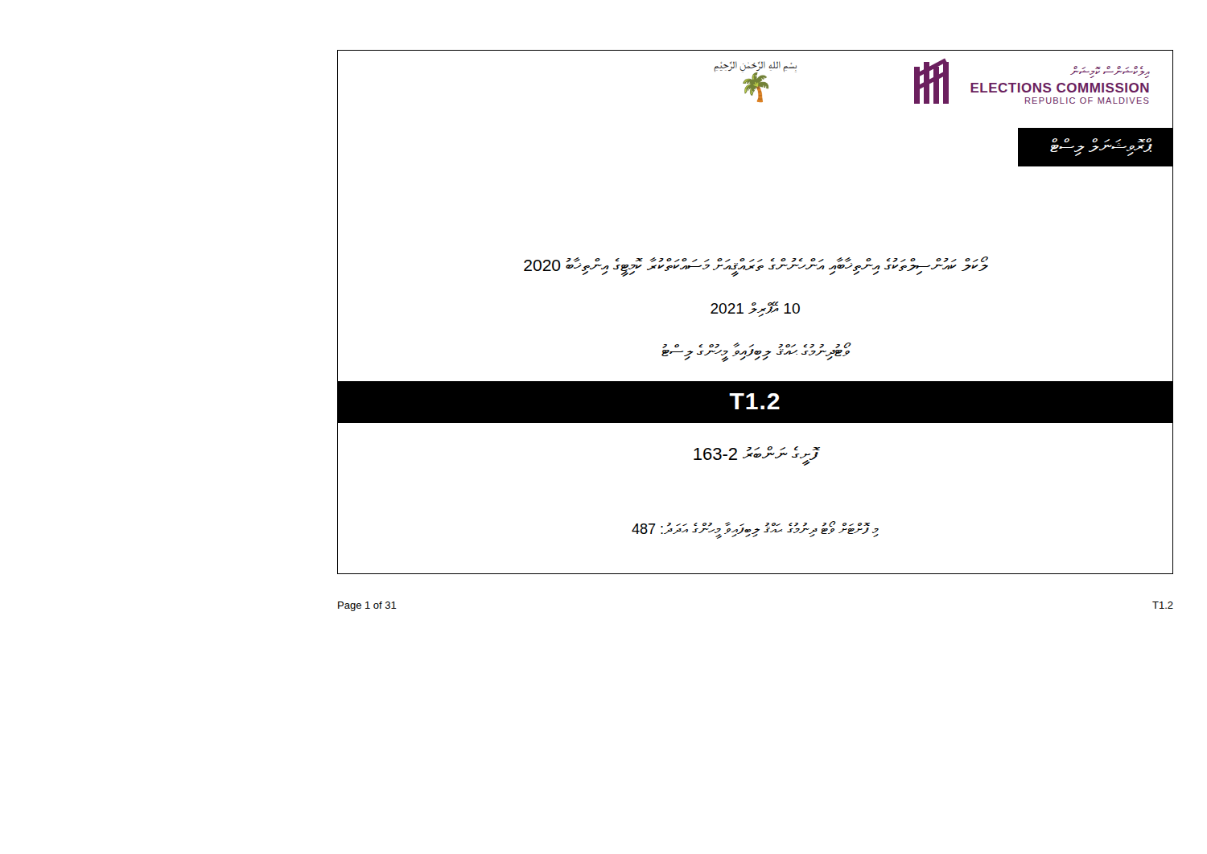بِسْمِ اللهِ الرَّحْمٰنِ الرَّحِيْمِ
🌴
އިލެކްޝަންސް ކޮމިޝަން
ELECTIONS COMMISSION
REPUBLIC OF MALDIVES
ޕްރޮވިޝަނަލް ލިސްޓް
ލޯކަލް ކައުންސިލްތަކުގެ އިންތިޚާބާއި އަންހެނުންގެ ތަރައްޤީއަށް މަސައްކަތްކުރާ ކޮމިޓީގެ އިންތިޚާބު 2020
10 އޭޕްރިލް 2021
ވޯޓުދިނުމުގެ ޙައްޤު ލިބިފައިވާ މީހުންގެ ލިސްޓު
T1.2
ފޮށީގެ ނަންބަރު 2-163
މި ފޮށްޓަށް ވޯޓު ދިނުމުގެ ޙައްޤު ލިބިފައިވާ މީހުންގެ އަދަދު: 487
Page 1 of 31
T1.2